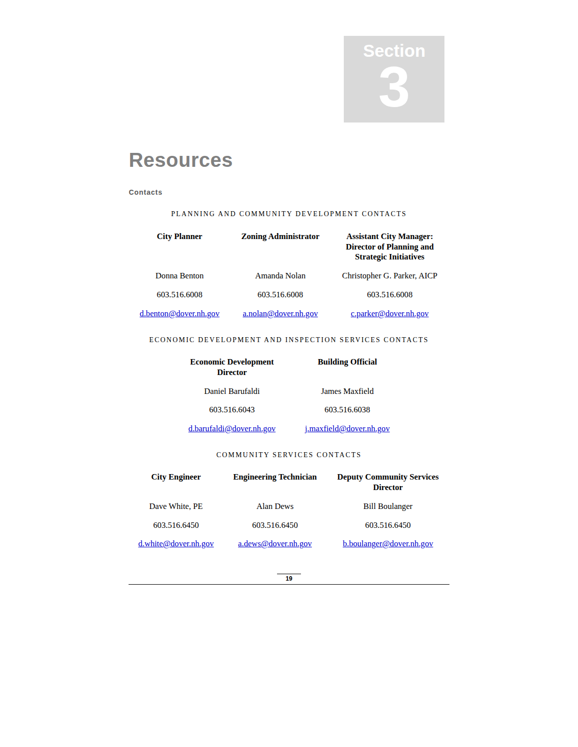Section
3
Resources
Contacts
PLANNING AND COMMUNITY DEVELOPMENT CONTACTS
| City Planner | Zoning Administrator | Assistant City Manager: Director of Planning and Strategic Initiatives |
| Donna Benton | Amanda Nolan | Christopher G. Parker, AICP |
| 603.516.6008 | 603.516.6008 | 603.516.6008 |
| d.benton@dover.nh.gov | a.nolan@dover.nh.gov | c.parker@dover.nh.gov |
ECONOMIC DEVELOPMENT AND INSPECTION SERVICES CONTACTS
| Economic Development Director | Building Official |
| Daniel Barufaldi | James Maxfield |
| 603.516.6043 | 603.516.6038 |
| d.barufaldi@dover.nh.gov | j.maxfield@dover.nh.gov |
COMMUNITY SERVICES CONTACTS
| City Engineer | Engineering Technician | Deputy Community Services Director |
| Dave White, PE | Alan Dews | Bill Boulanger |
| 603.516.6450 | 603.516.6450 | 603.516.6450 |
| d.white@dover.nh.gov | a.dews@dover.nh.gov | b.boulanger@dover.nh.gov |
19